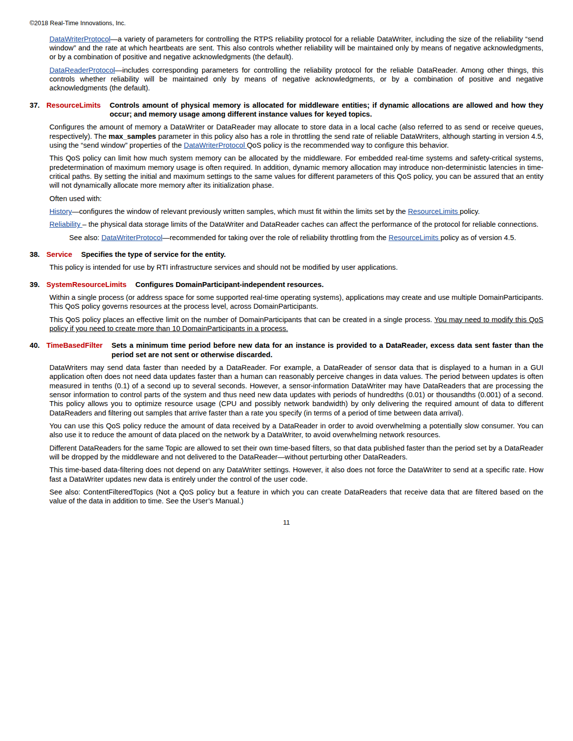©2018 Real-Time Innovations, Inc.
DataWriterProtocol—a variety of parameters for controlling the RTPS reliability protocol for a reliable DataWriter, including the size of the reliability “send window” and the rate at which heartbeats are sent. This also controls whether reliability will be maintained only by means of negative acknowledgments, or by a combination of positive and negative acknowledgments (the default).
DataReaderProtocol—includes corresponding parameters for controlling the reliability protocol for the reliable DataReader. Among other things, this controls whether reliability will be maintained only by means of negative acknowledgments, or by a combination of positive and negative acknowledgments (the default).
37.
ResourceLimits
Controls amount of physical memory is allocated for middleware entities; if dynamic allocations are allowed and how they occur; and memory usage among different instance values for keyed topics.
Configures the amount of memory a DataWriter or DataReader may allocate to store data in a local cache (also referred to as send or receive queues, respectively). The max_samples parameter in this policy also has a role in throttling the send rate of reliable DataWriters, although starting in version 4.5, using the “send window” properties of the DataWriterProtocol QoS policy is the recommended way to configure this behavior.
This QoS policy can limit how much system memory can be allocated by the middleware. For embedded real-time systems and safety-critical systems, predetermination of maximum memory usage is often required. In addition, dynamic memory allocation may introduce non-deterministic latencies in time-critical paths. By setting the initial and maximum settings to the same values for different parameters of this QoS policy, you can be assured that an entity will not dynamically allocate more memory after its initialization phase.
Often used with:
History—configures the window of relevant previously written samples, which must fit within the limits set by the ResourceLimits policy.
Reliability – the physical data storage limits of the DataWriter and DataReader caches can affect the performance of the protocol for reliable connections.
See also: DataWriterProtocol—recommended for taking over the role of reliability throttling from the ResourceLimits policy as of version 4.5.
38.
Service
Specifies the type of service for the entity.
This policy is intended for use by RTI infrastructure services and should not be modified by user applications.
39.
SystemResourceLimits
Configures DomainParticipant-independent resources.
Within a single process (or address space for some supported real-time operating systems), applications may create and use multiple DomainParticipants. This QoS policy governs resources at the process level, across DomainParticipants.
This QoS policy places an effective limit on the number of DomainParticipants that can be created in a single process. You may need to modify this QoS policy if you need to create more than 10 DomainParticipants in a process.
40.
TimeBasedFilter
Sets a minimum time period before new data for an instance is provided to a DataReader, excess data sent faster than the period set are not sent or otherwise discarded.
DataWriters may send data faster than needed by a DataReader. For example, a DataReader of sensor data that is displayed to a human in a GUI application often does not need data updates faster than a human can reasonably perceive changes in data values. The period between updates is often measured in tenths (0.1) of a second up to several seconds. However, a sensor-information DataWriter may have DataReaders that are processing the sensor information to control parts of the system and thus need new data updates with periods of hundredths (0.01) or thousandths (0.001) of a second. This policy allows you to optimize resource usage (CPU and possibly network bandwidth) by only delivering the required amount of data to different DataReaders and filtering out samples that arrive faster than a rate you specify (in terms of a period of time between data arrival).
You can use this QoS policy reduce the amount of data received by a DataReader in order to avoid overwhelming a potentially slow consumer. You can also use it to reduce the amount of data placed on the network by a DataWriter, to avoid overwhelming network resources.
Different DataReaders for the same Topic are allowed to set their own time-based filters, so that data published faster than the period set by a DataReader will be dropped by the middleware and not delivered to the DataReader—without perturbing other DataReaders.
This time-based data-filtering does not depend on any DataWriter settings. However, it also does not force the DataWriter to send at a specific rate. How fast a DataWriter updates new data is entirely under the control of the user code.
See also: ContentFilteredTopics (Not a QoS policy but a feature in which you can create DataReaders that receive data that are filtered based on the value of the data in addition to time. See the User’s Manual.)
11